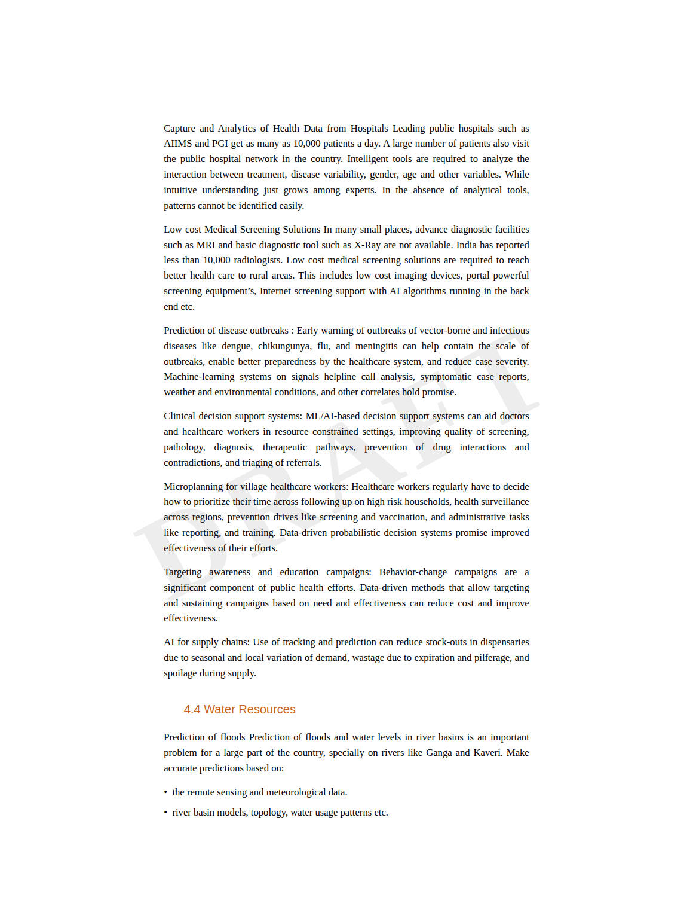DRAFT
Capture and Analytics of Health Data from Hospitals Leading public hospitals such as AIIMS and PGI get as many as 10,000 patients a day. A large number of patients also visit the public hospital network in the country. Intelligent tools are required to analyze the interaction between treatment, disease variability, gender, age and other variables. While intuitive understanding just grows among experts. In the absence of analytical tools, patterns cannot be identified easily.
Low cost Medical Screening Solutions In many small places, advance diagnostic facilities such as MRI and basic diagnostic tool such as X-Ray are not available. India has reported less than 10,000 radiologists. Low cost medical screening solutions are required to reach better health care to rural areas. This includes low cost imaging devices, portal powerful screening equipment’s, Internet screening support with AI algorithms running in the back end etc.
Prediction of disease outbreaks : Early warning of outbreaks of vector-borne and infectious diseases like dengue, chikungunya, flu, and meningitis can help contain the scale of outbreaks, enable better preparedness by the healthcare system, and reduce case severity. Machine-learning systems on signals helpline call analysis, symptomatic case reports, weather and environmental conditions, and other correlates hold promise.
Clinical decision support systems: ML/AI-based decision support systems can aid doctors and healthcare workers in resource constrained settings, improving quality of screening, pathology, diagnosis, therapeutic pathways, prevention of drug interactions and contradictions, and triaging of referrals.
Microplanning for village healthcare workers: Healthcare workers regularly have to decide how to prioritize their time across following up on high risk households, health surveillance across regions, prevention drives like screening and vaccination, and administrative tasks like reporting, and training. Data-driven probabilistic decision systems promise improved effectiveness of their efforts.
Targeting awareness and education campaigns: Behavior-change campaigns are a significant component of public health efforts. Data-driven methods that allow targeting and sustaining campaigns based on need and effectiveness can reduce cost and improve effectiveness.
AI for supply chains: Use of tracking and prediction can reduce stock-outs in dispensaries due to seasonal and local variation of demand, wastage due to expiration and pilferage, and spoilage during supply.
4.4 Water Resources
Prediction of floods Prediction of floods and water levels in river basins is an important problem for a large part of the country, specially on rivers like Ganga and Kaveri. Make accurate predictions based on:
the remote sensing and meteorological data.
river basin models, topology, water usage patterns etc.